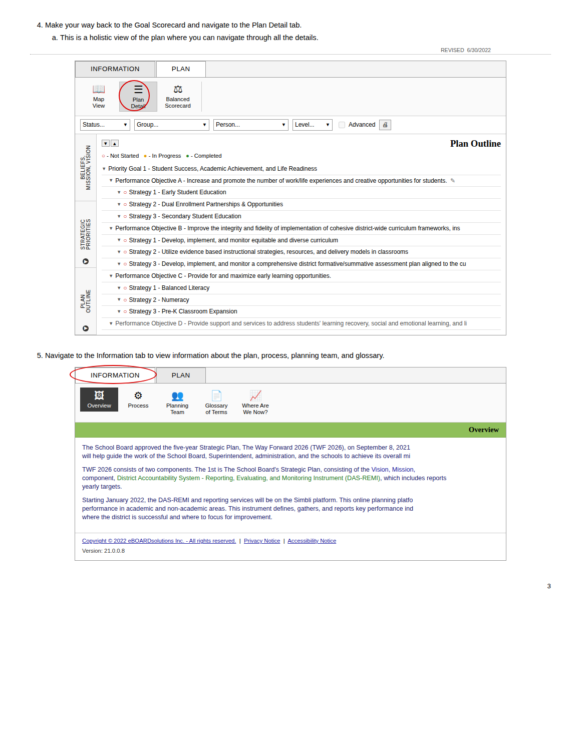Make your way back to the Goal Scorecard and navigate to the Plan Detail tab.
This is a holistic view of the plan where you can navigate through all the details.
REVISED 6/30/2022
INFORMATION
PLAN
📖 Map
View
☰ Plan
Detail
⚖ Balanced
Scorecard
Status... ▼
Group... ▼
Person... ▼
Level... ▼
Advanced
🖨
BELIEFS,
MISSION, VISION
STRATEGIC
PRIORITIES
▶
PLAN
OUTLINE
▶
▾▴
Plan Outline
○ - Not Started ● - In Progress ● - Completed
▼Priority Goal 1 - Student Success, Academic Achievement, and Life Readiness
▼Performance Objective A - Increase and promote the number of work/life experiences and creative opportunities for students. ✎
▼○Strategy 1 - Early Student Education
▼○Strategy 2 - Dual Enrollment Partnerships & Opportunities
▼○Strategy 3 - Secondary Student Education
▼Performance Objective B - Improve the integrity and fidelity of implementation of cohesive district-wide curriculum frameworks, ins
▼○Strategy 1 - Develop, implement, and monitor equitable and diverse curriculum
▼○Strategy 2 - Utilize evidence based instructional strategies, resources, and delivery models in classrooms
▼○Strategy 3 - Develop, implement, and monitor a comprehensive district formative/summative assessment plan aligned to the cu
▼Performance Objective C - Provide for and maximize early learning opportunities.
▼○Strategy 1 - Balanced Literacy
▼○Strategy 2 - Numeracy
▼○Strategy 3 - Pre-K Classroom Expansion
▼Performance Objective D - Provide support and services to address students' learning recovery, social and emotional learning, and li
Navigate to the Information tab to view information about the plan, process, planning team, and glossary.
INFORMATION
PLAN
🖼 Overview
⚙ Process
👥 Planning
Team
📄 Glossary
of Terms
📈 Where Are
We Now?
Overview
The School Board approved the five-year Strategic Plan, The Way Forward 2026 (TWF 2026), on September 8, 2021
will help guide the work of the School Board, Superintendent, administration, and the schools to achieve its overall mi
TWF 2026 consists of two components. The 1st is The School Board's Strategic Plan, consisting of the Vision, Mission,
component, District Accountability System - Reporting, Evaluating, and Monitoring Instrument (DAS-REMI), which includes reports
yearly targets.
Starting January 2022, the DAS-REMI and reporting services will be on the Simbli platform. This online planning platfo
performance in academic and non-academic areas. This instrument defines, gathers, and reports key performance ind
where the district is successful and where to focus for improvement.
Copyright © 2022 eBOARDsolutions Inc. - All rights reserved. | Privacy Notice | Accessibility Notice
Version: 21.0.0.8
3